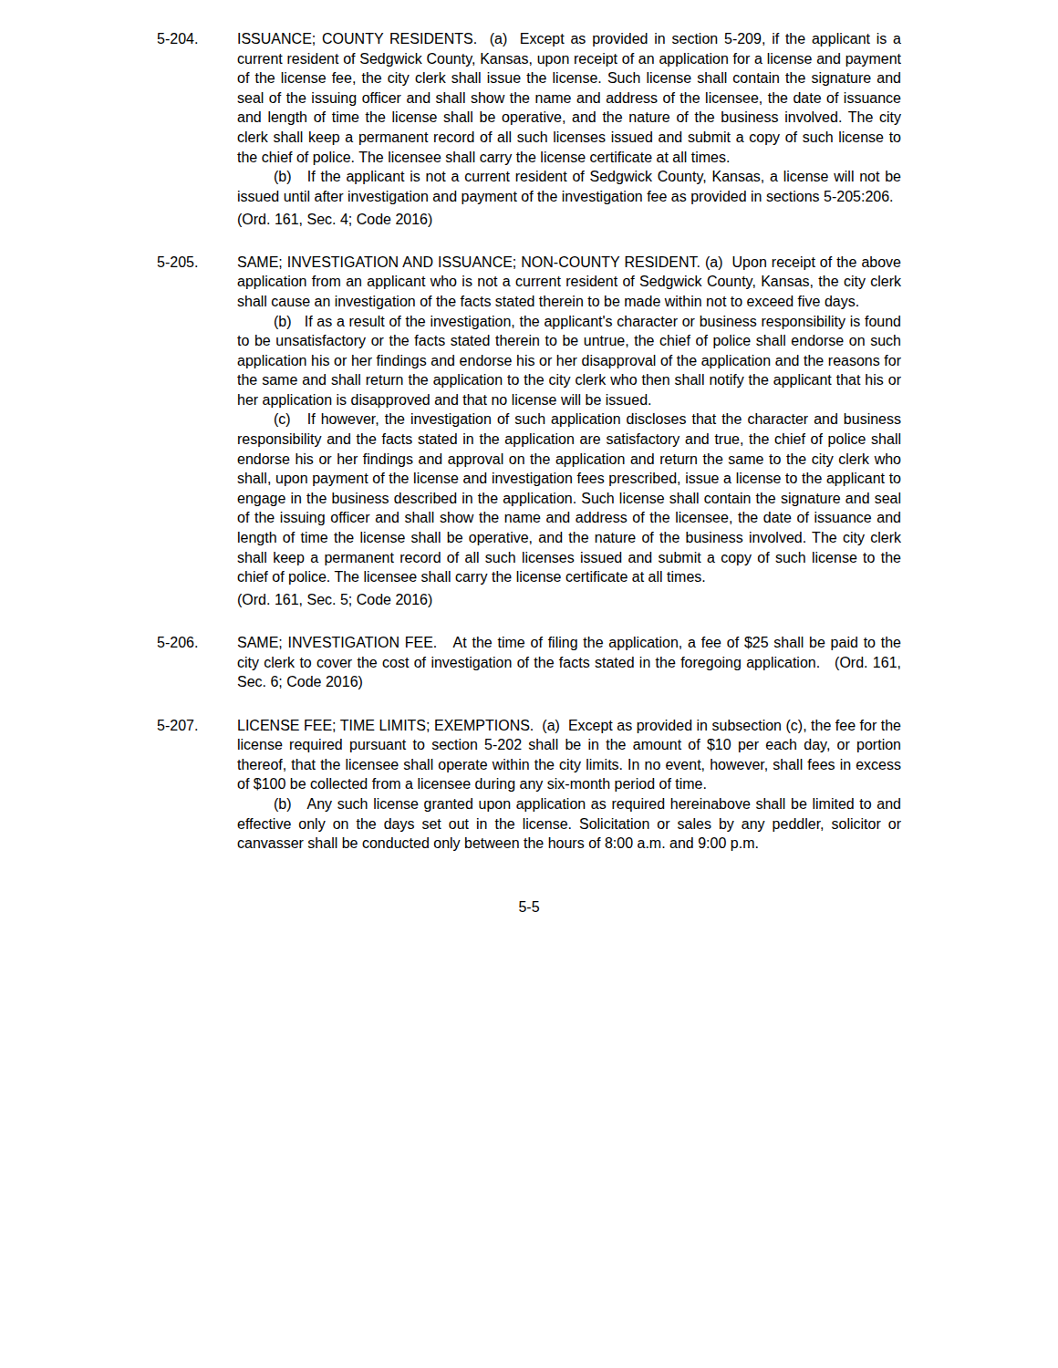5-204.
ISSUANCE; COUNTY RESIDENTS. (a) Except as provided in section 5-209, if the applicant is a current resident of Sedgwick County, Kansas, upon receipt of an application for a license and payment of the license fee, the city clerk shall issue the license. Such license shall contain the signature and seal of the issuing officer and shall show the name and address of the licensee, the date of issuance and length of time the license shall be operative, and the nature of the business involved. The city clerk shall keep a permanent record of all such licenses issued and submit a copy of such license to the chief of police. The licensee shall carry the license certificate at all times.
(b) If the applicant is not a current resident of Sedgwick County, Kansas, a license will not be issued until after investigation and payment of the investigation fee as provided in sections 5-205:206.
(Ord. 161, Sec. 4; Code 2016)
5-205.
SAME; INVESTIGATION AND ISSUANCE; NON-COUNTY RESIDENT. (a) Upon receipt of the above application from an applicant who is not a current resident of Sedgwick County, Kansas, the city clerk shall cause an investigation of the facts stated therein to be made within not to exceed five days.
(b) If as a result of the investigation, the applicant's character or business responsibility is found to be unsatisfactory or the facts stated therein to be untrue, the chief of police shall endorse on such application his or her findings and endorse his or her disapproval of the application and the reasons for the same and shall return the application to the city clerk who then shall notify the applicant that his or her application is disapproved and that no license will be issued.
(c) If however, the investigation of such application discloses that the character and business responsibility and the facts stated in the application are satisfactory and true, the chief of police shall endorse his or her findings and approval on the application and return the same to the city clerk who shall, upon payment of the license and investigation fees prescribed, issue a license to the applicant to engage in the business described in the application. Such license shall contain the signature and seal of the issuing officer and shall show the name and address of the licensee, the date of issuance and length of time the license shall be operative, and the nature of the business involved. The city clerk shall keep a permanent record of all such licenses issued and submit a copy of such license to the chief of police. The licensee shall carry the license certificate at all times.
(Ord. 161, Sec. 5; Code 2016)
5-206.
SAME; INVESTIGATION FEE. At the time of filing the application, a fee of $25 shall be paid to the city clerk to cover the cost of investigation of the facts stated in the foregoing application. (Ord. 161, Sec. 6; Code 2016)
5-207.
LICENSE FEE; TIME LIMITS; EXEMPTIONS. (a) Except as provided in subsection (c), the fee for the license required pursuant to section 5-202 shall be in the amount of $10 per each day, or portion thereof, that the licensee shall operate within the city limits. In no event, however, shall fees in excess of $100 be collected from a licensee during any six-month period of time.
(b) Any such license granted upon application as required hereinabove shall be limited to and effective only on the days set out in the license. Solicitation or sales by any peddler, solicitor or canvasser shall be conducted only between the hours of 8:00 a.m. and 9:00 p.m.
5-5